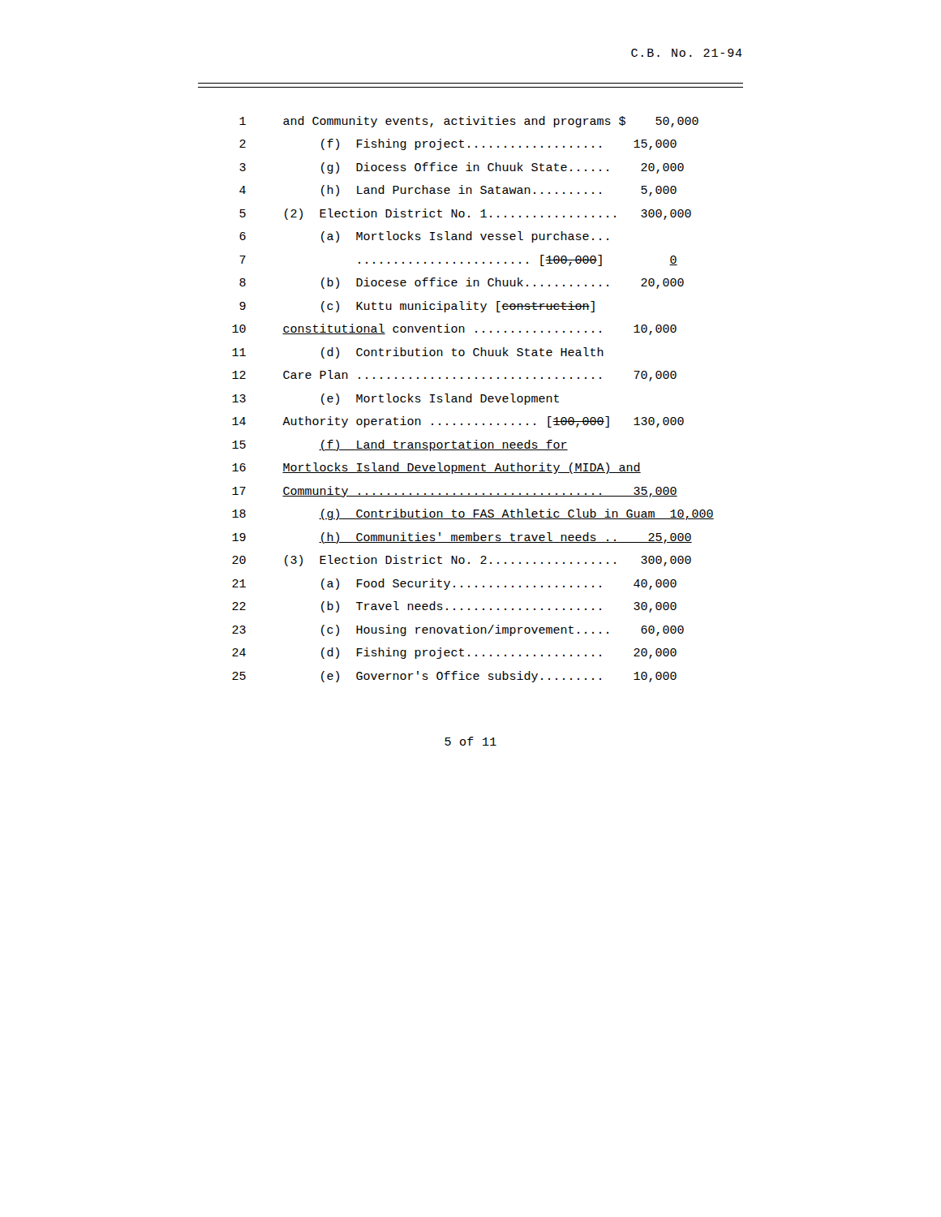C.B. No. 21-94
| 1 | and Community events, activities and programs $ 50,000 |
| 2 | (f) Fishing project................... 15,000 |
| 3 | (g) Diocess Office in Chuuk State...... 20,000 |
| 4 | (h) Land Purchase in Satawan.......... 5,000 |
| 5 | (2) Election District No. 1.................. 300,000 |
| 6 | (a) Mortlocks Island vessel purchase... |
| 7 | ........................ [ 100,000 ] 0 |
| 8 | (b) Diocese office in Chuuk............ 20,000 |
| 9 | (c) Kuttu municipality [ construction ] |
| 10 | constitutional convention .................. 10,000 |
| 11 | (d) Contribution to Chuuk State Health |
| 12 | Care Plan .................................. 70,000 |
| 13 | (e) Mortlocks Island Development |
| 14 | Authority operation ............... [ 100,000 ] 130,000 |
| 15 | (f) Land transportation needs for |
| 16 | Mortlocks Island Development Authority (MIDA) and |
| 17 | Community .................................. 35,000 |
| 18 | (g) Contribution to FAS Athletic Club in Guam 10,000 |
| 19 | (h) Communities' members travel needs .. 25,000 |
| 20 | (3) Election District No. 2.................. 300,000 |
| 21 | (a) Food Security..................... 40,000 |
| 22 | (b) Travel needs...................... 30,000 |
| 23 | (c) Housing renovation/improvement..... 60,000 |
| 24 | (d) Fishing project................... 20,000 |
| 25 | (e) Governor's Office subsidy......... 10,000 |
5 of 11